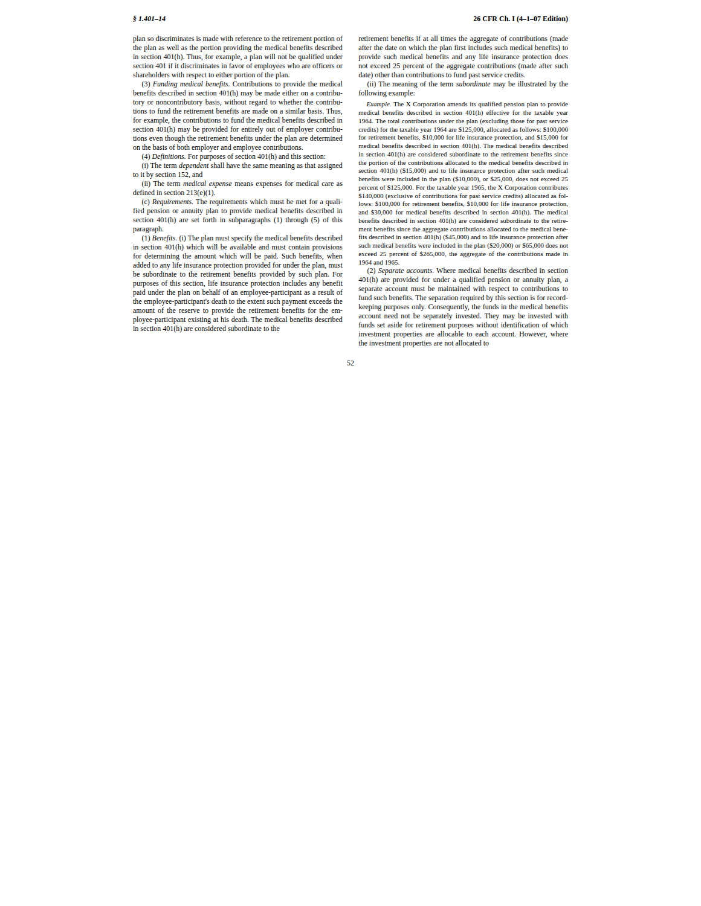§ 1.401–14 26 CFR Ch. I (4–1–07 Edition)
plan so discriminates is made with reference to the retirement portion of the plan as well as the portion providing the medical benefits described in section 401(h). Thus, for example, a plan will not be qualified under section 401 if it discriminates in favor of employees who are officers or shareholders with respect to either portion of the plan.
(3) Funding medical benefits. Contributions to provide the medical benefits described in section 401(h) may be made either on a contributory or noncontributory basis, without regard to whether the contributions to fund the retirement benefits are made on a similar basis. Thus, for example, the contributions to fund the medical benefits described in section 401(h) may be provided for entirely out of employer contributions even though the retirement benefits under the plan are determined on the basis of both employer and employee contributions.
(4) Definitions. For purposes of section 401(h) and this section:
(i) The term dependent shall have the same meaning as that assigned to it by section 152, and
(ii) The term medical expense means expenses for medical care as defined in section 213(e)(1).
(c) Requirements. The requirements which must be met for a qualified pension or annuity plan to provide medical benefits described in section 401(h) are set forth in subparagraphs (1) through (5) of this paragraph.
(1) Benefits. (i) The plan must specify the medical benefits described in section 401(h) which will be available and must contain provisions for determining the amount which will be paid. Such benefits, when added to any life insurance protection provided for under the plan, must be subordinate to the retirement benefits provided by such plan. For purposes of this section, life insurance protection includes any benefit paid under the plan on behalf of an employee-participant as a result of the employee-participant's death to the extent such payment exceeds the amount of the reserve to provide the retirement benefits for the employee-participant existing at his death. The medical benefits described in section 401(h) are considered subordinate to the
retirement benefits if at all times the aggregate of contributions (made after the date on which the plan first includes such medical benefits) to provide such medical benefits and any life insurance protection does not exceed 25 percent of the aggregate contributions (made after such date) other than contributions to fund past service credits.
(ii) The meaning of the term subordinate may be illustrated by the following example:
Example. The X Corporation amends its qualified pension plan to provide medical benefits described in section 401(h) effective for the taxable year 1964. The total contributions under the plan (excluding those for past service credits) for the taxable year 1964 are $125,000, allocated as follows: $100,000 for retirement benefits, $10,000 for life insurance protection, and $15,000 for medical benefits described in section 401(h). The medical benefits described in section 401(h) are considered subordinate to the retirement benefits since the portion of the contributions allocated to the medical benefits described in section 401(h) ($15,000) and to life insurance protection after such medical benefits were included in the plan ($10,000), or $25,000, does not exceed 25 percent of $125,000. For the taxable year 1965, the X Corporation contributes $140,000 (exclusive of contributions for past service credits) allocated as follows: $100,000 for retirement benefits, $10,000 for life insurance protection, and $30,000 for medical benefits described in section 401(h). The medical benefits described in section 401(h) are considered subordinate to the retirement benefits since the aggregate contributions allocated to the medical benefits described in section 401(h) ($45,000) and to life insurance protection after such medical benefits were included in the plan ($20,000) or $65,000 does not exceed 25 percent of $265,000, the aggregate of the contributions made in 1964 and 1965.
(2) Separate accounts. Where medical benefits described in section 401(h) are provided for under a qualified pension or annuity plan, a separate account must be maintained with respect to contributions to fund such benefits. The separation required by this section is for recordkeeping purposes only. Consequently, the funds in the medical benefits account need not be separately invested. They may be invested with funds set aside for retirement purposes without identification of which investment properties are allocable to each account. However, where the investment properties are not allocated to
52